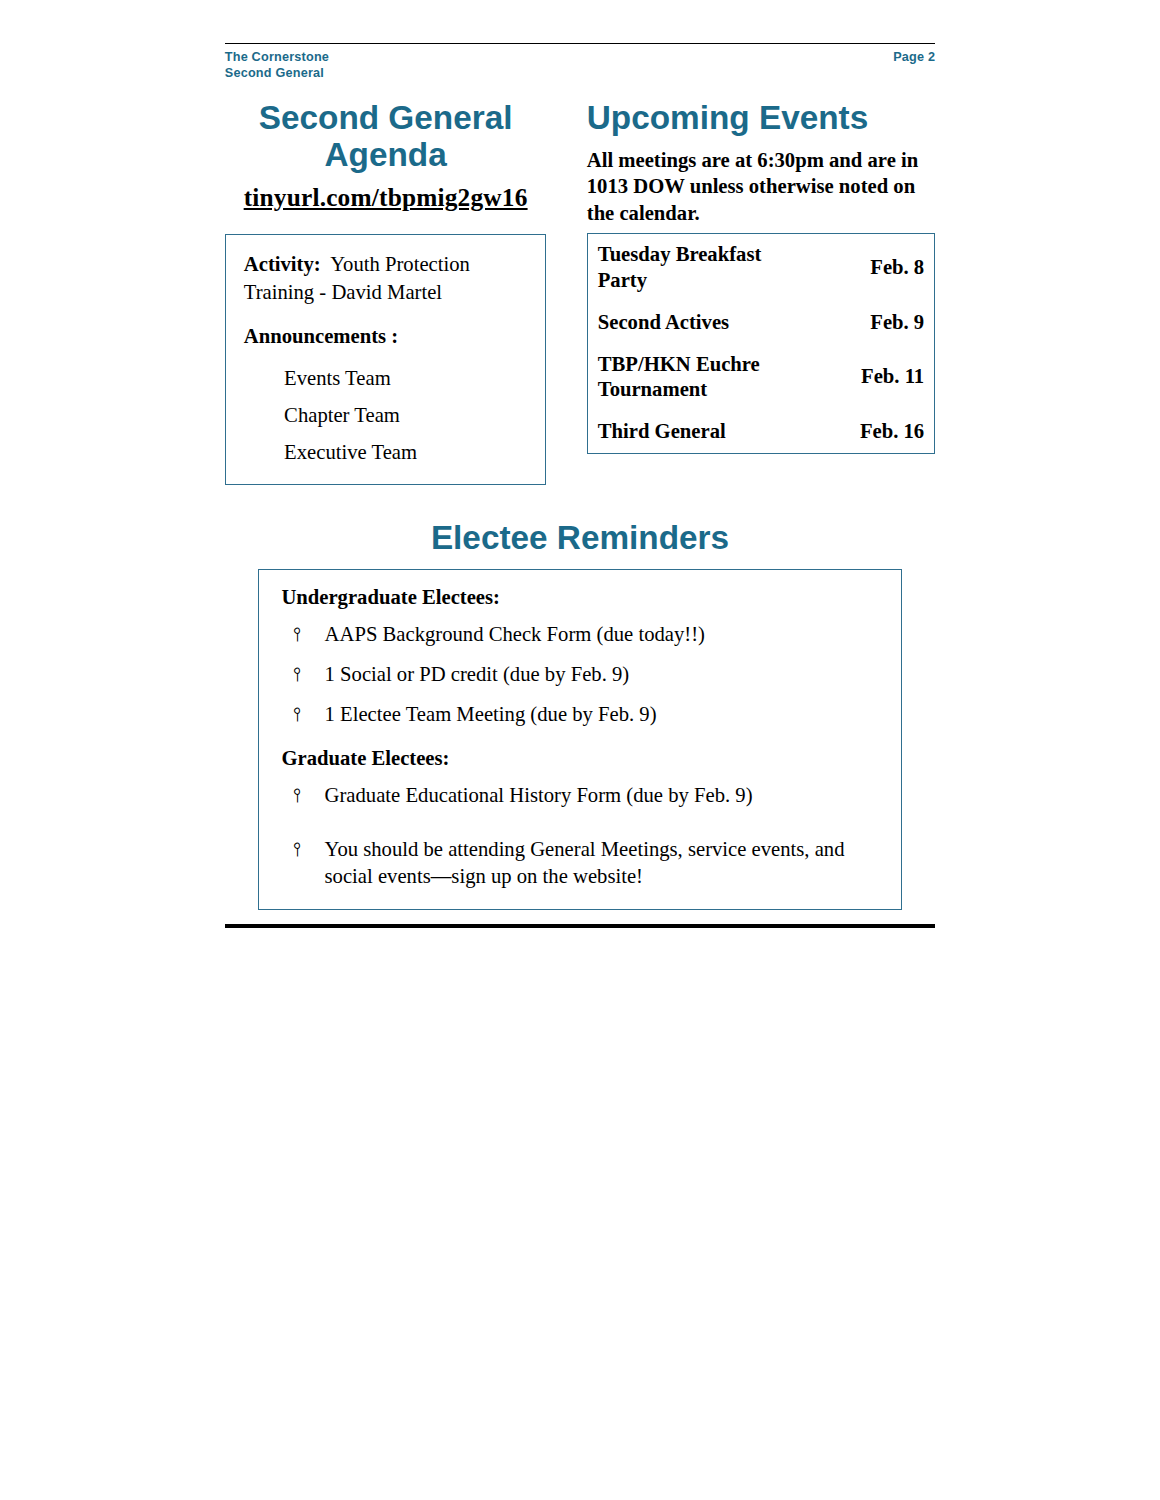The Cornerstone
Second General
Page 2
Second General Agenda
tinyurl.com/tbpmig2gw16
Activity: Youth Protection Training - David Martel
Announcements :
Events Team
Chapter Team
Executive Team
Upcoming Events
All meetings are at 6:30pm and are in 1013 DOW unless otherwise noted on the calendar.
| Tuesday Breakfast Party | Feb. 8 |
| Second Actives | Feb. 9 |
| TBP/HKN Euchre Tournament | Feb. 11 |
| Third General | Feb. 16 |
Electee Reminders
Undergraduate Electees:
AAPS Background Check Form (due today!!)
1 Social or PD credit (due by Feb. 9)
1 Electee Team Meeting (due by Feb. 9)
Graduate Electees:
Graduate Educational History Form (due by Feb. 9)
You should be attending General Meetings, service events, and social events—sign up on the website!